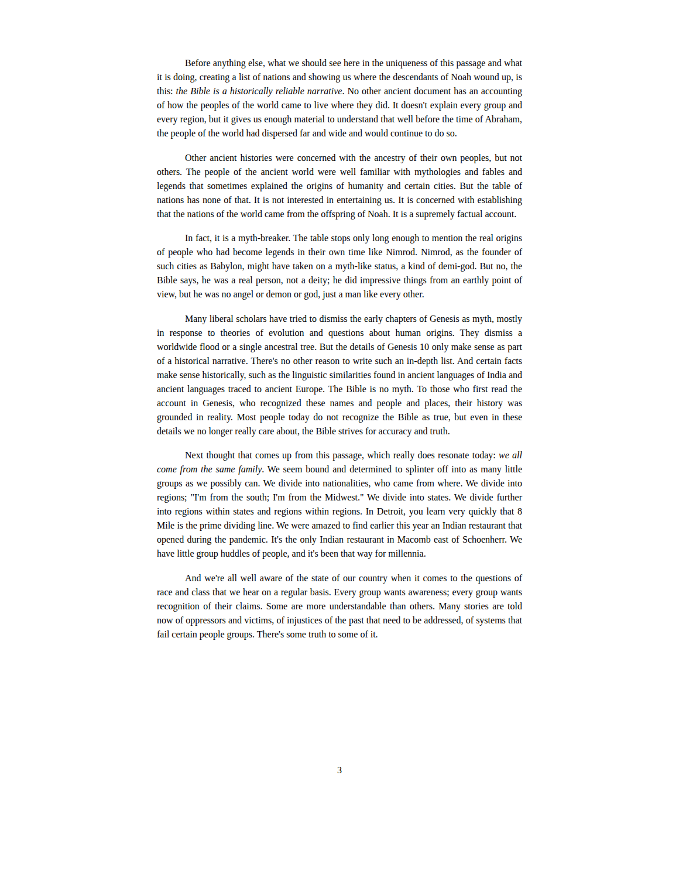Before anything else, what we should see here in the uniqueness of this passage and what it is doing, creating a list of nations and showing us where the descendants of Noah wound up, is this: the Bible is a historically reliable narrative. No other ancient document has an accounting of how the peoples of the world came to live where they did. It doesn't explain every group and every region, but it gives us enough material to understand that well before the time of Abraham, the people of the world had dispersed far and wide and would continue to do so.
Other ancient histories were concerned with the ancestry of their own peoples, but not others. The people of the ancient world were well familiar with mythologies and fables and legends that sometimes explained the origins of humanity and certain cities. But the table of nations has none of that. It is not interested in entertaining us. It is concerned with establishing that the nations of the world came from the offspring of Noah. It is a supremely factual account.
In fact, it is a myth-breaker. The table stops only long enough to mention the real origins of people who had become legends in their own time like Nimrod. Nimrod, as the founder of such cities as Babylon, might have taken on a myth-like status, a kind of demi-god. But no, the Bible says, he was a real person, not a deity; he did impressive things from an earthly point of view, but he was no angel or demon or god, just a man like every other.
Many liberal scholars have tried to dismiss the early chapters of Genesis as myth, mostly in response to theories of evolution and questions about human origins. They dismiss a worldwide flood or a single ancestral tree. But the details of Genesis 10 only make sense as part of a historical narrative. There's no other reason to write such an in-depth list. And certain facts make sense historically, such as the linguistic similarities found in ancient languages of India and ancient languages traced to ancient Europe. The Bible is no myth. To those who first read the account in Genesis, who recognized these names and people and places, their history was grounded in reality. Most people today do not recognize the Bible as true, but even in these details we no longer really care about, the Bible strives for accuracy and truth.
Next thought that comes up from this passage, which really does resonate today: we all come from the same family. We seem bound and determined to splinter off into as many little groups as we possibly can. We divide into nationalities, who came from where. We divide into regions; "I'm from the south; I'm from the Midwest." We divide into states. We divide further into regions within states and regions within regions. In Detroit, you learn very quickly that 8 Mile is the prime dividing line. We were amazed to find earlier this year an Indian restaurant that opened during the pandemic. It's the only Indian restaurant in Macomb east of Schoenherr. We have little group huddles of people, and it's been that way for millennia.
And we're all well aware of the state of our country when it comes to the questions of race and class that we hear on a regular basis. Every group wants awareness; every group wants recognition of their claims. Some are more understandable than others. Many stories are told now of oppressors and victims, of injustices of the past that need to be addressed, of systems that fail certain people groups. There's some truth to some of it.
3